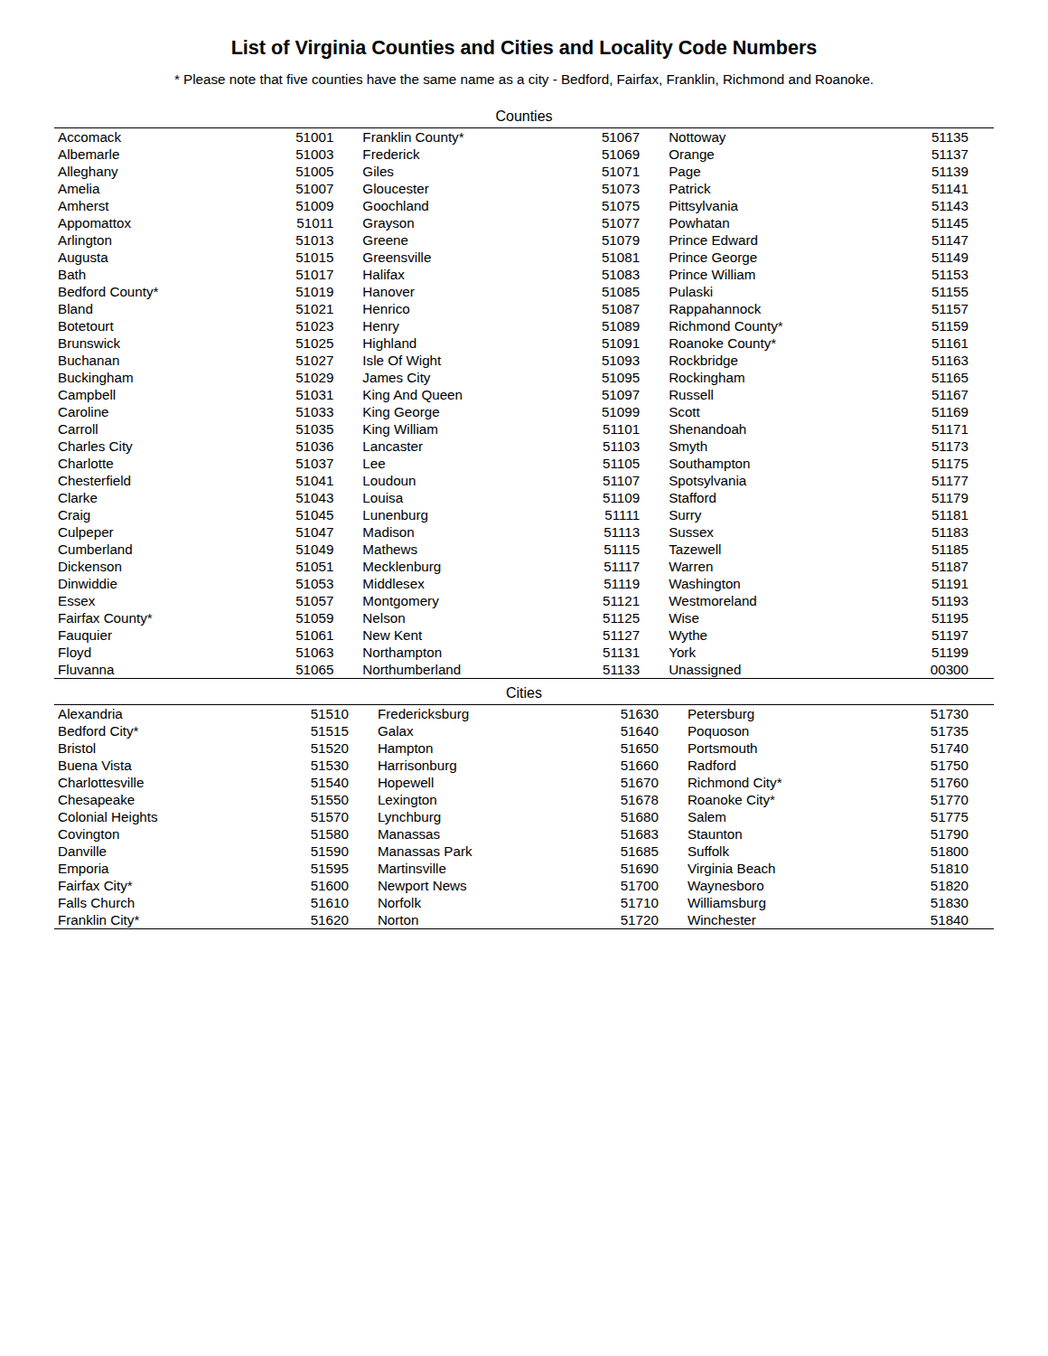List of Virginia Counties and Cities and Locality Code Numbers
* Please note that five counties have the same name as a city - Bedford, Fairfax, Franklin, Richmond and Roanoke.
Counties
| Accomack | 51001 | Franklin County* | 51067 | Nottoway | 51135 |
| Albemarle | 51003 | Frederick | 51069 | Orange | 51137 |
| Alleghany | 51005 | Giles | 51071 | Page | 51139 |
| Amelia | 51007 | Gloucester | 51073 | Patrick | 51141 |
| Amherst | 51009 | Goochland | 51075 | Pittsylvania | 51143 |
| Appomattox | 51011 | Grayson | 51077 | Powhatan | 51145 |
| Arlington | 51013 | Greene | 51079 | Prince Edward | 51147 |
| Augusta | 51015 | Greensville | 51081 | Prince George | 51149 |
| Bath | 51017 | Halifax | 51083 | Prince William | 51153 |
| Bedford County* | 51019 | Hanover | 51085 | Pulaski | 51155 |
| Bland | 51021 | Henrico | 51087 | Rappahannock | 51157 |
| Botetourt | 51023 | Henry | 51089 | Richmond County* | 51159 |
| Brunswick | 51025 | Highland | 51091 | Roanoke County* | 51161 |
| Buchanan | 51027 | Isle Of Wight | 51093 | Rockbridge | 51163 |
| Buckingham | 51029 | James City | 51095 | Rockingham | 51165 |
| Campbell | 51031 | King And Queen | 51097 | Russell | 51167 |
| Caroline | 51033 | King George | 51099 | Scott | 51169 |
| Carroll | 51035 | King William | 51101 | Shenandoah | 51171 |
| Charles City | 51036 | Lancaster | 51103 | Smyth | 51173 |
| Charlotte | 51037 | Lee | 51105 | Southampton | 51175 |
| Chesterfield | 51041 | Loudoun | 51107 | Spotsylvania | 51177 |
| Clarke | 51043 | Louisa | 51109 | Stafford | 51179 |
| Craig | 51045 | Lunenburg | 51111 | Surry | 51181 |
| Culpeper | 51047 | Madison | 51113 | Sussex | 51183 |
| Cumberland | 51049 | Mathews | 51115 | Tazewell | 51185 |
| Dickenson | 51051 | Mecklenburg | 51117 | Warren | 51187 |
| Dinwiddie | 51053 | Middlesex | 51119 | Washington | 51191 |
| Essex | 51057 | Montgomery | 51121 | Westmoreland | 51193 |
| Fairfax County* | 51059 | Nelson | 51125 | Wise | 51195 |
| Fauquier | 51061 | New Kent | 51127 | Wythe | 51197 |
| Floyd | 51063 | Northampton | 51131 | York | 51199 |
| Fluvanna | 51065 | Northumberland | 51133 | Unassigned | 00300 |
Cities
| Alexandria | 51510 | Fredericksburg | 51630 | Petersburg | 51730 |
| Bedford City* | 51515 | Galax | 51640 | Poquoson | 51735 |
| Bristol | 51520 | Hampton | 51650 | Portsmouth | 51740 |
| Buena Vista | 51530 | Harrisonburg | 51660 | Radford | 51750 |
| Charlottesville | 51540 | Hopewell | 51670 | Richmond City* | 51760 |
| Chesapeake | 51550 | Lexington | 51678 | Roanoke City* | 51770 |
| Colonial Heights | 51570 | Lynchburg | 51680 | Salem | 51775 |
| Covington | 51580 | Manassas | 51683 | Staunton | 51790 |
| Danville | 51590 | Manassas Park | 51685 | Suffolk | 51800 |
| Emporia | 51595 | Martinsville | 51690 | Virginia Beach | 51810 |
| Fairfax City* | 51600 | Newport News | 51700 | Waynesboro | 51820 |
| Falls Church | 51610 | Norfolk | 51710 | Williamsburg | 51830 |
| Franklin City* | 51620 | Norton | 51720 | Winchester | 51840 |